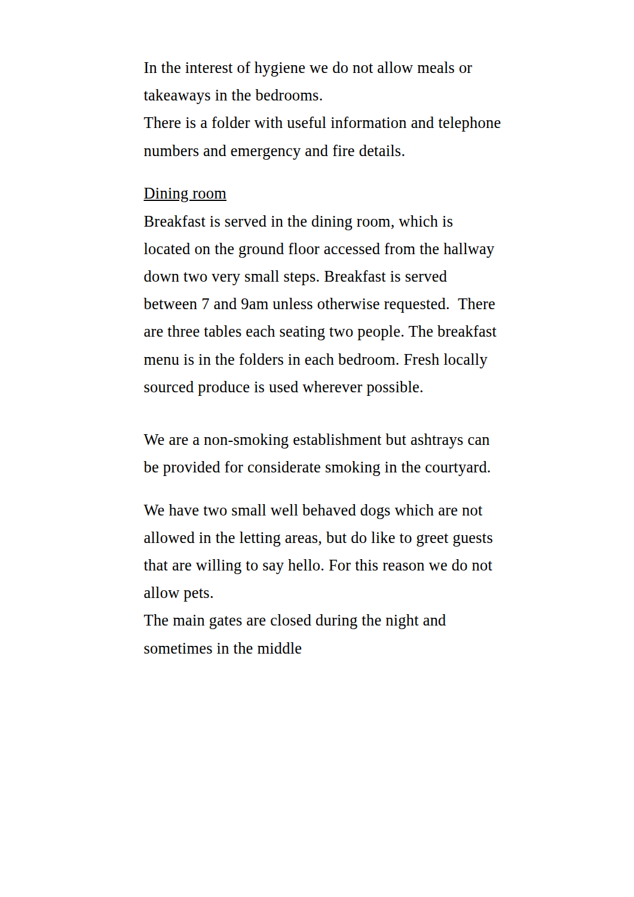In the interest of hygiene we do not allow meals or takeaways in the bedrooms.
There is a folder with useful information and telephone numbers and emergency and fire details.
Dining room
Breakfast is served in the dining room, which is located on the ground floor accessed from the hallway down two very small steps. Breakfast is served between 7 and 9am unless otherwise requested. There are three tables each seating two people. The breakfast menu is in the folders in each bedroom. Fresh locally sourced produce is used wherever possible.
We are a non-smoking establishment but ashtrays can be provided for considerate smoking in the courtyard.
We have two small well behaved dogs which are not allowed in the letting areas, but do like to greet guests that are willing to say hello. For this reason we do not allow pets.
The main gates are closed during the night and sometimes in the middle